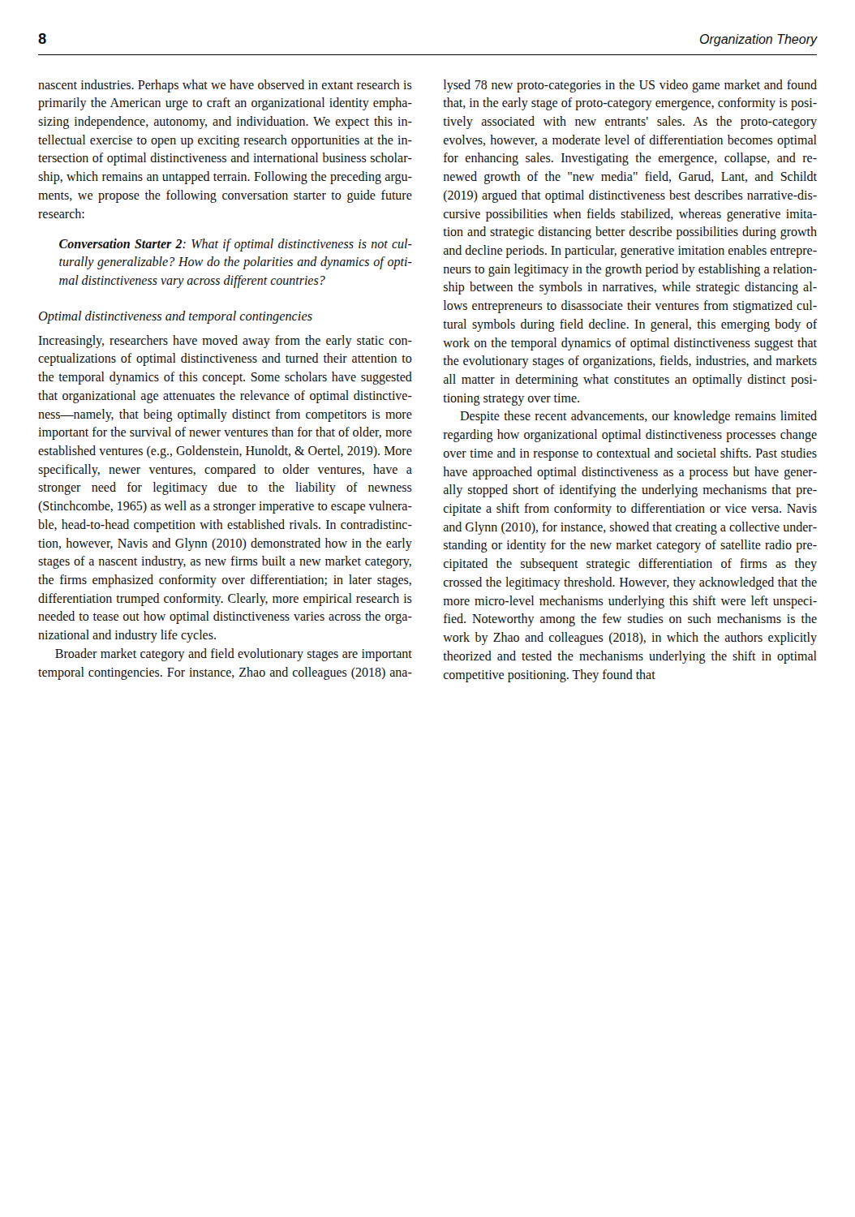8 Organization Theory
nascent industries. Perhaps what we have observed in extant research is primarily the American urge to craft an organizational identity emphasizing independence, autonomy, and individuation. We expect this intellectual exercise to open up exciting research opportunities at the intersection of optimal distinctiveness and international business scholarship, which remains an untapped terrain. Following the preceding arguments, we propose the following conversation starter to guide future research:
Conversation Starter 2: What if optimal distinctiveness is not culturally generalizable? How do the polarities and dynamics of optimal distinctiveness vary across different countries?
Optimal distinctiveness and temporal contingencies
Increasingly, researchers have moved away from the early static conceptualizations of optimal distinctiveness and turned their attention to the temporal dynamics of this concept. Some scholars have suggested that organizational age attenuates the relevance of optimal distinctiveness—namely, that being optimally distinct from competitors is more important for the survival of newer ventures than for that of older, more established ventures (e.g., Goldenstein, Hunoldt, & Oertel, 2019). More specifically, newer ventures, compared to older ventures, have a stronger need for legitimacy due to the liability of newness (Stinchcombe, 1965) as well as a stronger imperative to escape vulnerable, head-to-head competition with established rivals. In contradistinction, however, Navis and Glynn (2010) demonstrated how in the early stages of a nascent industry, as new firms built a new market category, the firms emphasized conformity over differentiation; in later stages, differentiation trumped conformity. Clearly, more empirical research is needed to tease out how optimal distinctiveness varies across the organizational and industry life cycles.
Broader market category and field evolutionary stages are important temporal contingencies. For instance, Zhao and colleagues (2018) analysed 78 new proto-categories in the US video game market and found that, in the early stage of proto-category emergence, conformity is positively associated with new entrants' sales. As the proto-category evolves, however, a moderate level of differentiation becomes optimal for enhancing sales. Investigating the emergence, collapse, and renewed growth of the "new media" field, Garud, Lant, and Schildt (2019) argued that optimal distinctiveness best describes narrative-discursive possibilities when fields stabilized, whereas generative imitation and strategic distancing better describe possibilities during growth and decline periods. In particular, generative imitation enables entrepreneurs to gain legitimacy in the growth period by establishing a relationship between the symbols in narratives, while strategic distancing allows entrepreneurs to disassociate their ventures from stigmatized cultural symbols during field decline. In general, this emerging body of work on the temporal dynamics of optimal distinctiveness suggest that the evolutionary stages of organizations, fields, industries, and markets all matter in determining what constitutes an optimally distinct positioning strategy over time.
Despite these recent advancements, our knowledge remains limited regarding how organizational optimal distinctiveness processes change over time and in response to contextual and societal shifts. Past studies have approached optimal distinctiveness as a process but have generally stopped short of identifying the underlying mechanisms that precipitate a shift from conformity to differentiation or vice versa. Navis and Glynn (2010), for instance, showed that creating a collective understanding or identity for the new market category of satellite radio precipitated the subsequent strategic differentiation of firms as they crossed the legitimacy threshold. However, they acknowledged that the more micro-level mechanisms underlying this shift were left unspecified. Noteworthy among the few studies on such mechanisms is the work by Zhao and colleagues (2018), in which the authors explicitly theorized and tested the mechanisms underlying the shift in optimal competitive positioning. They found that